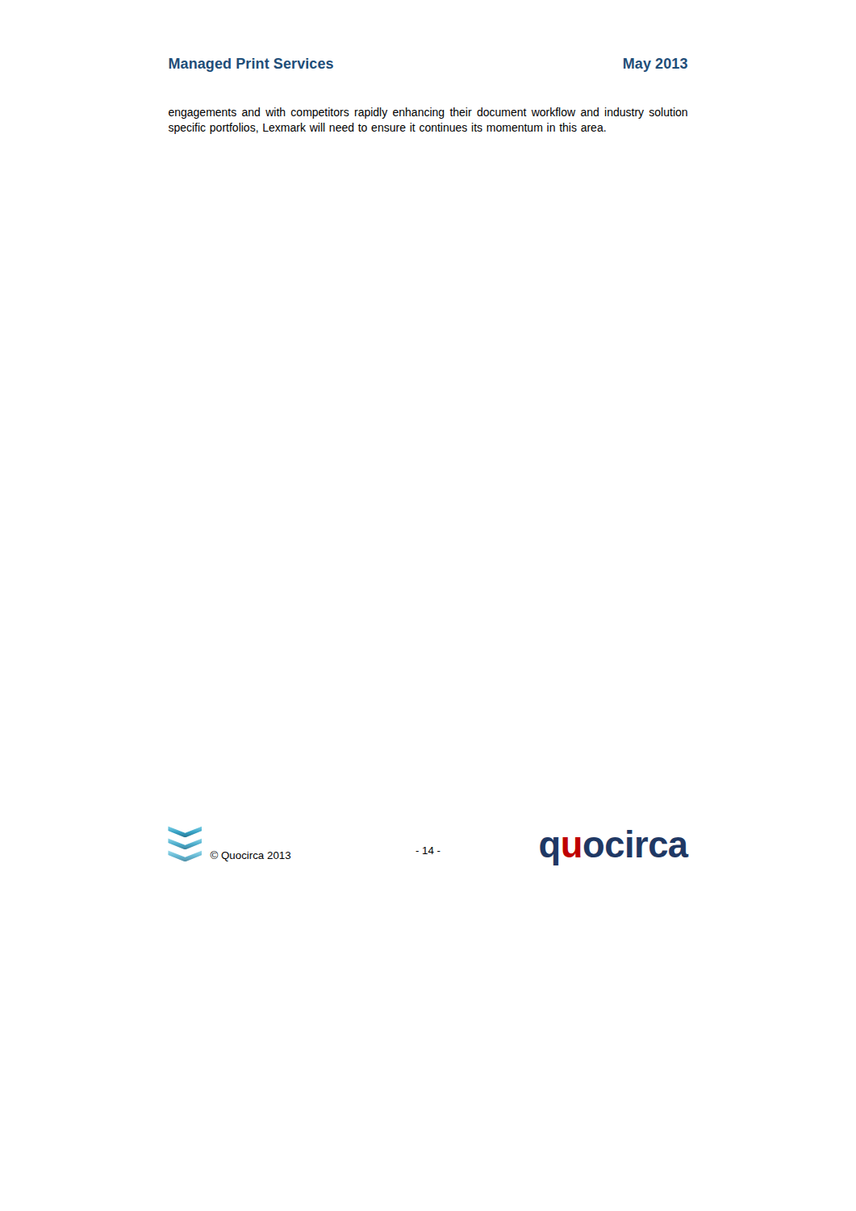Managed Print Services
May 2013
engagements and with competitors rapidly enhancing their document workflow and industry solution specific portfolios, Lexmark will need to ensure it continues its momentum in this area.
© Quocirca 2013
- 14 -
quocirca